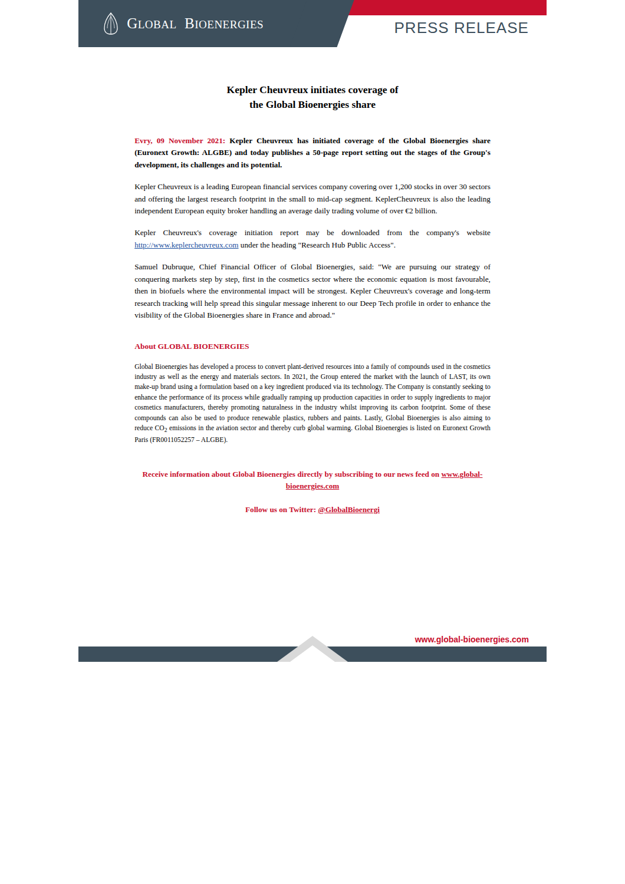GLOBAL BIOENERGIES
PRESS RELEASE
Kepler Cheuvreux initiates coverage of
the Global Bioenergies share
Evry, 09 November 2021: Kepler Cheuvreux has initiated coverage of the Global Bioenergies share (Euronext Growth: ALGBE) and today publishes a 50-page report setting out the stages of the Group's development, its challenges and its potential.
Kepler Cheuvreux is a leading European financial services company covering over 1,200 stocks in over 30 sectors and offering the largest research footprint in the small to mid-cap segment. KeplerCheuvreux is also the leading independent European equity broker handling an average daily trading volume of over €2 billion.
Kepler Cheuvreux's coverage initiation report may be downloaded from the company's website http://www.keplercheuvreux.com under the heading "Research Hub Public Access".
Samuel Dubruque, Chief Financial Officer of Global Bioenergies, said: "We are pursuing our strategy of conquering markets step by step, first in the cosmetics sector where the economic equation is most favourable, then in biofuels where the environmental impact will be strongest. Kepler Cheuvreux's coverage and long-term research tracking will help spread this singular message inherent to our Deep Tech profile in order to enhance the visibility of the Global Bioenergies share in France and abroad."
About GLOBAL BIOENERGIES
Global Bioenergies has developed a process to convert plant-derived resources into a family of compounds used in the cosmetics industry as well as the energy and materials sectors. In 2021, the Group entered the market with the launch of LAST, its own make-up brand using a formulation based on a key ingredient produced via its technology. The Company is constantly seeking to enhance the performance of its process while gradually ramping up production capacities in order to supply ingredients to major cosmetics manufacturers, thereby promoting naturalness in the industry whilst improving its carbon footprint. Some of these compounds can also be used to produce renewable plastics, rubbers and paints. Lastly, Global Bioenergies is also aiming to reduce CO2 emissions in the aviation sector and thereby curb global warming. Global Bioenergies is listed on Euronext Growth Paris (FR0011052257 – ALGBE).
Receive information about Global Bioenergies directly by subscribing to our news feed on www.global-bioenergies.com
Follow us on Twitter: @GlobalBioenergi
www.global-bioenergies.com